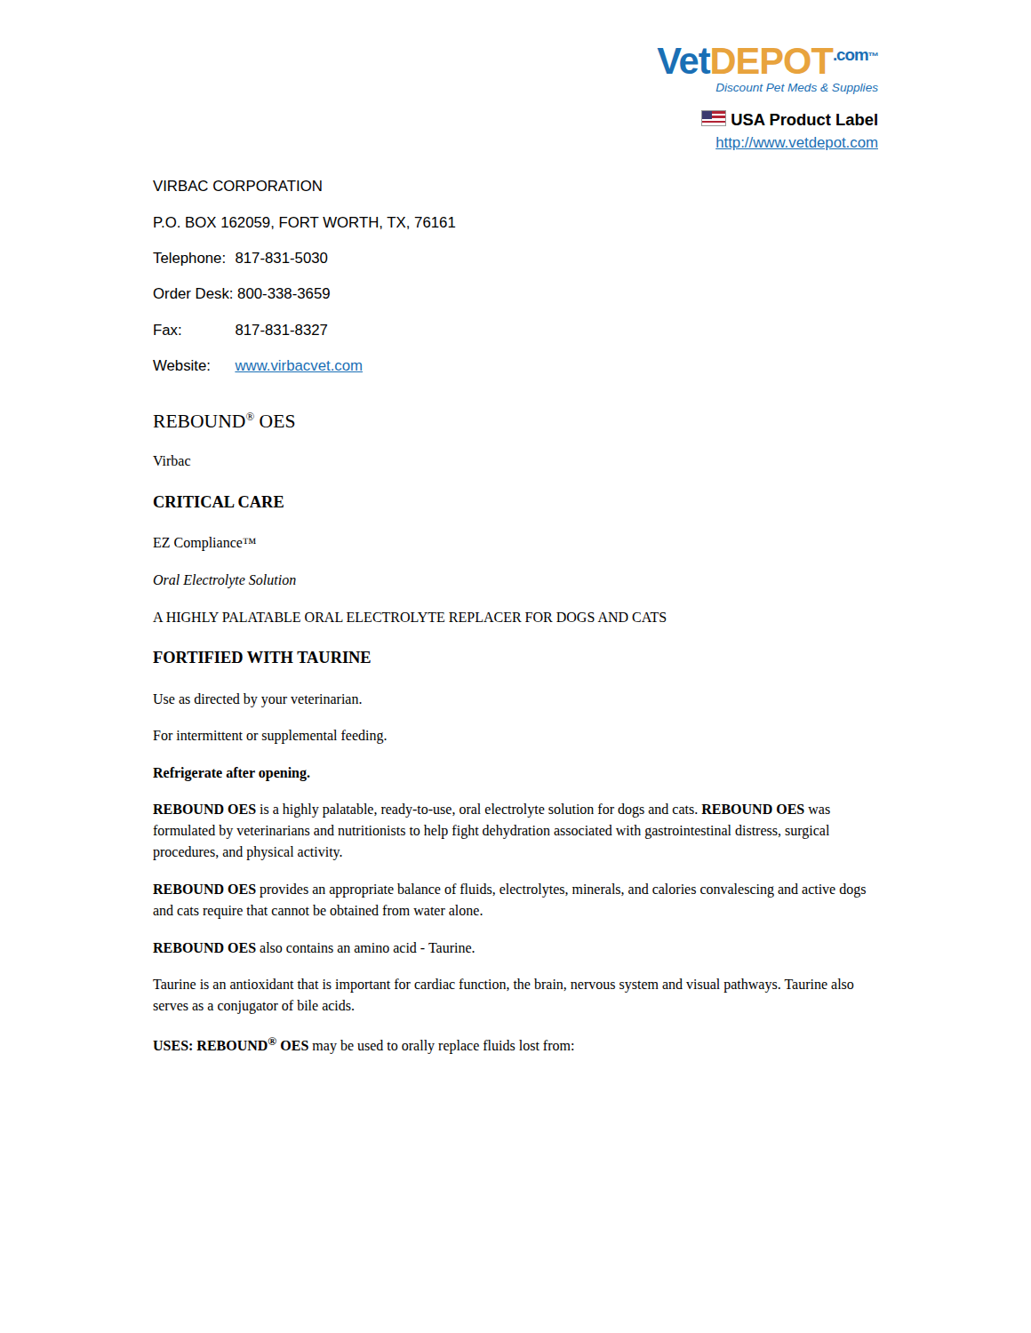Vet DEPOT.com™
Discount Pet Meds & Supplies
USA Product Label
http://www.vetdepot.com
VIRBAC CORPORATION
P.O. BOX 162059, FORT WORTH, TX, 76161
Telephone: 817-831-5030
Order Desk: 800-338-3659
Fax: 817-831-8327
Website: www.virbacvet.com
REBOUND® OES
Virbac
CRITICAL CARE
EZ Compliance™
Oral Electrolyte Solution
A HIGHLY PALATABLE ORAL ELECTROLYTE REPLACER FOR DOGS AND CATS
FORTIFIED WITH TAURINE
Use as directed by your veterinarian.
For intermittent or supplemental feeding.
Refrigerate after opening.
REBOUND OES is a highly palatable, ready-to-use, oral electrolyte solution for dogs and cats. REBOUND OES was formulated by veterinarians and nutritionists to help fight dehydration associated with gastrointestinal distress, surgical procedures, and physical activity.
REBOUND OES provides an appropriate balance of fluids, electrolytes, minerals, and calories convalescing and active dogs and cats require that cannot be obtained from water alone.
REBOUND OES also contains an amino acid - Taurine.
Taurine is an antioxidant that is important for cardiac function, the brain, nervous system and visual pathways. Taurine also serves as a conjugator of bile acids.
USES: REBOUND® OES may be used to orally replace fluids lost from: